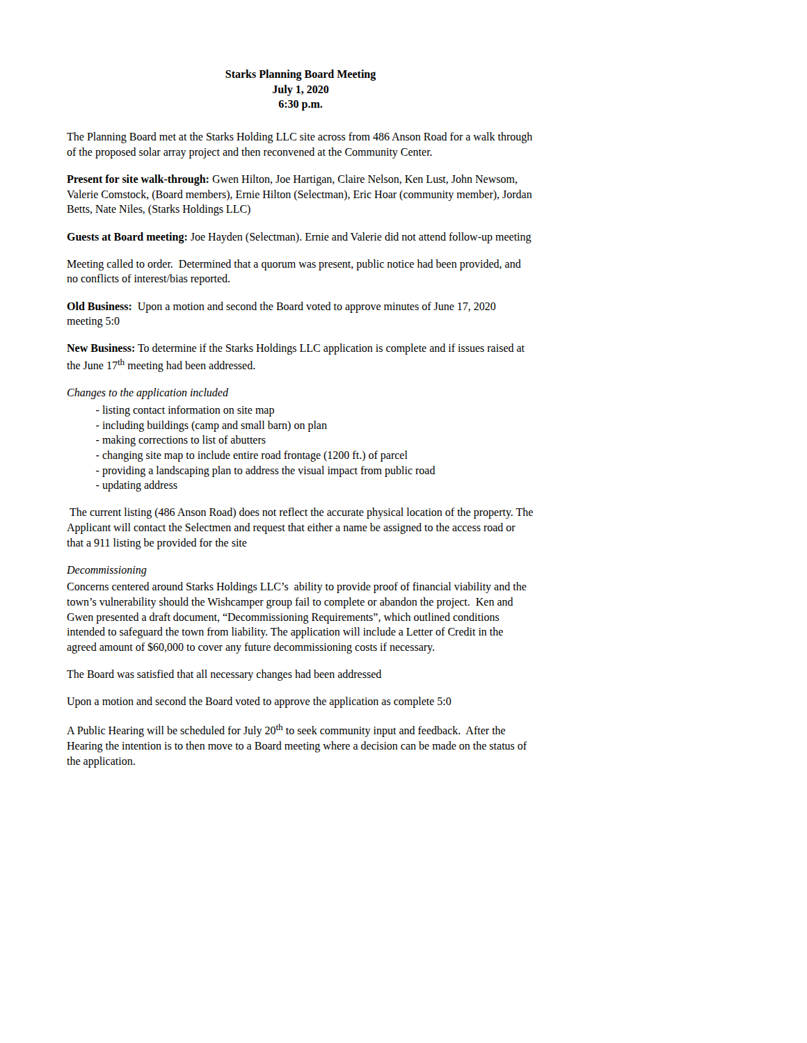Starks Planning Board Meeting July 1, 2020 6:30 p.m.
The Planning Board met at the Starks Holding LLC site across from 486 Anson Road for a walk through of the proposed solar array project and then reconvened at the Community Center.
Present for site walk-through: Gwen Hilton, Joe Hartigan, Claire Nelson, Ken Lust, John Newsom, Valerie Comstock, (Board members), Ernie Hilton (Selectman), Eric Hoar (community member), Jordan Betts, Nate Niles, (Starks Holdings LLC)
Guests at Board meeting: Joe Hayden (Selectman). Ernie and Valerie did not attend follow-up meeting
Meeting called to order. Determined that a quorum was present, public notice had been provided, and no conflicts of interest/bias reported.
Old Business: Upon a motion and second the Board voted to approve minutes of June 17, 2020 meeting 5:0
New Business: To determine if the Starks Holdings LLC application is complete and if issues raised at the June 17th meeting had been addressed.
Changes to the application included
listing contact information on site map
including buildings (camp and small barn) on plan
making corrections to list of abutters
changing site map to include entire road frontage (1200 ft.) of parcel
providing a landscaping plan to address the visual impact from public road
updating address
The current listing (486 Anson Road) does not reflect the accurate physical location of the property. The Applicant will contact the Selectmen and request that either a name be assigned to the access road or that a 911 listing be provided for the site
Decommissioning
Concerns centered around Starks Holdings LLC’s ability to provide proof of financial viability and the town’s vulnerability should the Wishcamper group fail to complete or abandon the project. Ken and Gwen presented a draft document, “Decommissioning Requirements”, which outlined conditions intended to safeguard the town from liability. The application will include a Letter of Credit in the agreed amount of $60,000 to cover any future decommissioning costs if necessary.
The Board was satisfied that all necessary changes had been addressed
Upon a motion and second the Board voted to approve the application as complete 5:0
A Public Hearing will be scheduled for July 20th to seek community input and feedback. After the Hearing the intention is to then move to a Board meeting where a decision can be made on the status of the application.